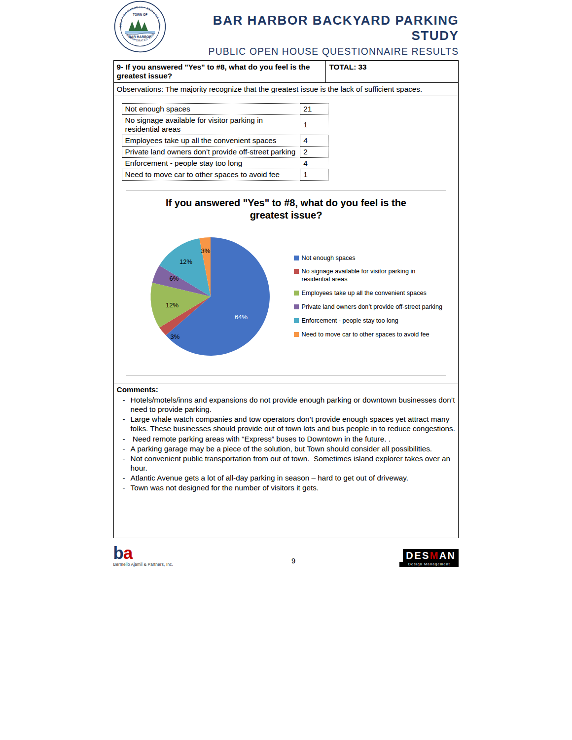COUNTY OF HANCOCK · STATE OF MAINE INCORPORATED 1796 TOWN OF BAR HARBOR
Bar Harbor Backyard Parking Study
Public Open House Questionnaire Results
| 9- If you answered "Yes" to #8, what do you feel is the greatest issue? | TOTAL : 33 |
| Observations: The majority recognize that the greatest issue is the lack of sufficient spaces. |
| / Not enough spaces / 21 / / No signage available for visitor parking in residential areas / 1 / / Employees take up all the convenient spaces / 4 / / Private land owners don’t provide off-street parking / 2 / / Enforcement - people stay too long / 4 / / Need to move car to other spaces to avoid fee / 1 / If you answered "Yes" to #8, what do you feel is the greatest issue? 64% 3% 12% 6% 12% 3% Not enough spaces No signage available for visitor parking in residential areas Employees take up all the convenient spaces Private land owners don’t provide off-street parking Enforcement - people stay too long Need to move car to other spaces to avoid fee |
| Comments: Hotels/motels/inns and expansions do not provide enough parking or downtown businesses don’t need to provide parking. Large whale watch companies and tow operators don’t provide enough spaces yet attract many folks. These businesses should provide out of town lots and bus people in to reduce congestions. Need remote parking areas with “Express” buses to Downtown in the future. . A parking garage may be a piece of the solution, but Town should consider all possibilities. Not convenient public transportation from out of town. Sometimes island explorer takes over an hour. Atlantic Avenue gets a lot of all-day parking in season – hard to get out of driveway. Town was not designed for the number of visitors it gets. |
ba
Bermello Ajamil & Partners, Inc.
9
DESMAN Design Management